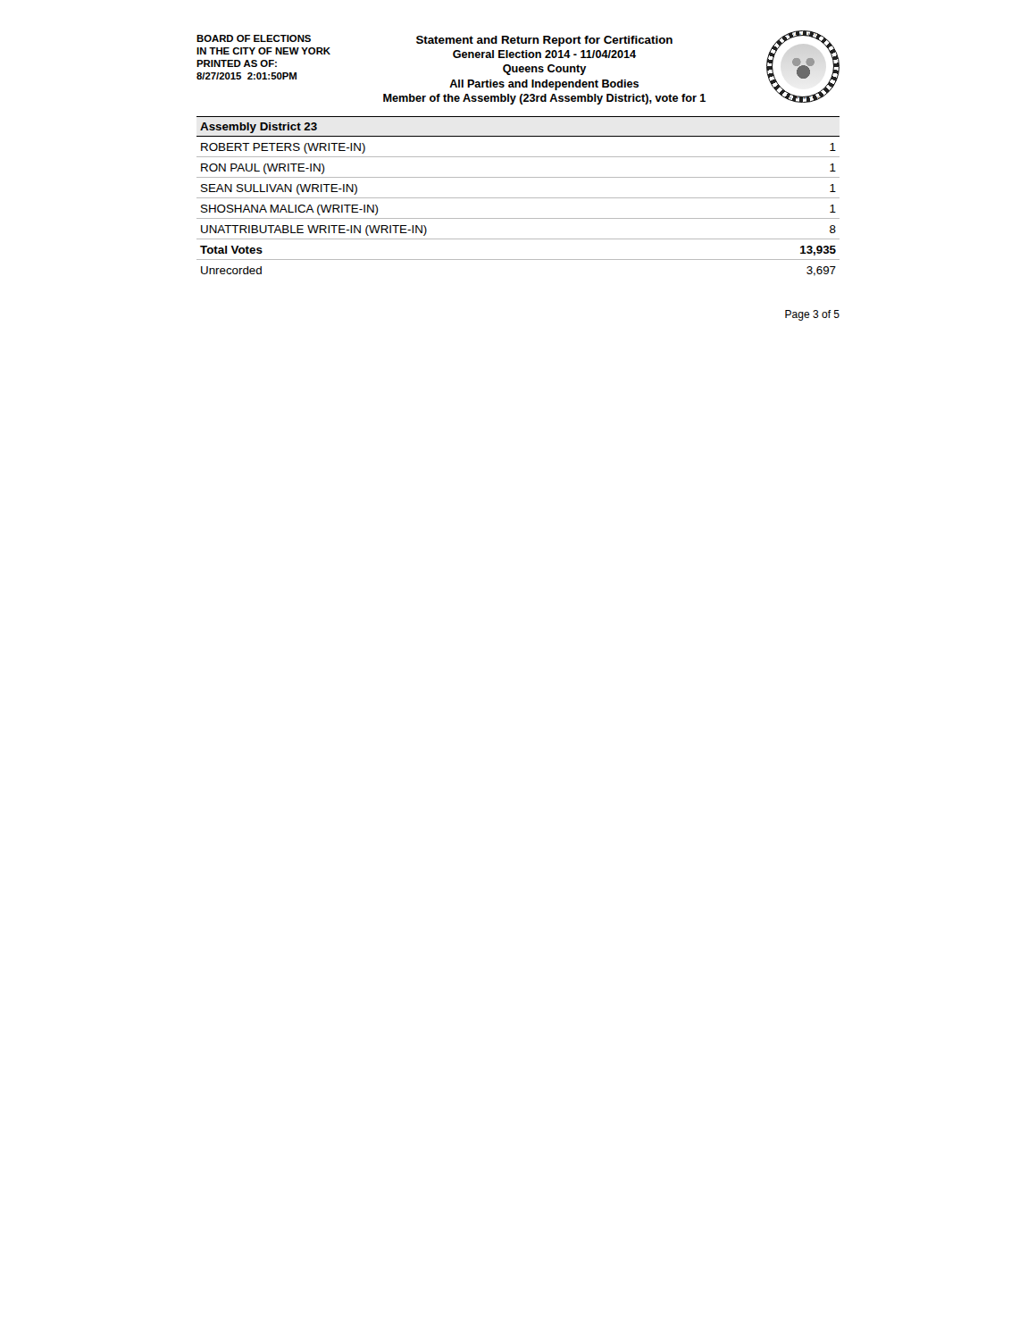BOARD OF ELECTIONS
IN THE CITY OF NEW YORK
PRINTED AS OF:
8/27/2015 2:01:50PM
Statement and Return Report for Certification
General Election 2014 - 11/04/2014
Queens County
All Parties and Independent Bodies
Member of the Assembly (23rd Assembly District), vote for 1
BOARD OF ELECTIONS CITY OF NEW YORK
Assembly District 23
| ROBERT PETERS (WRITE-IN) | 1 |
| RON PAUL (WRITE-IN) | 1 |
| SEAN SULLIVAN (WRITE-IN) | 1 |
| SHOSHANA MALICA (WRITE-IN) | 1 |
| UNATTRIBUTABLE WRITE-IN (WRITE-IN) | 8 |
| Total Votes | 13,935 |
| Unrecorded | 3,697 |
Page 3 of 5